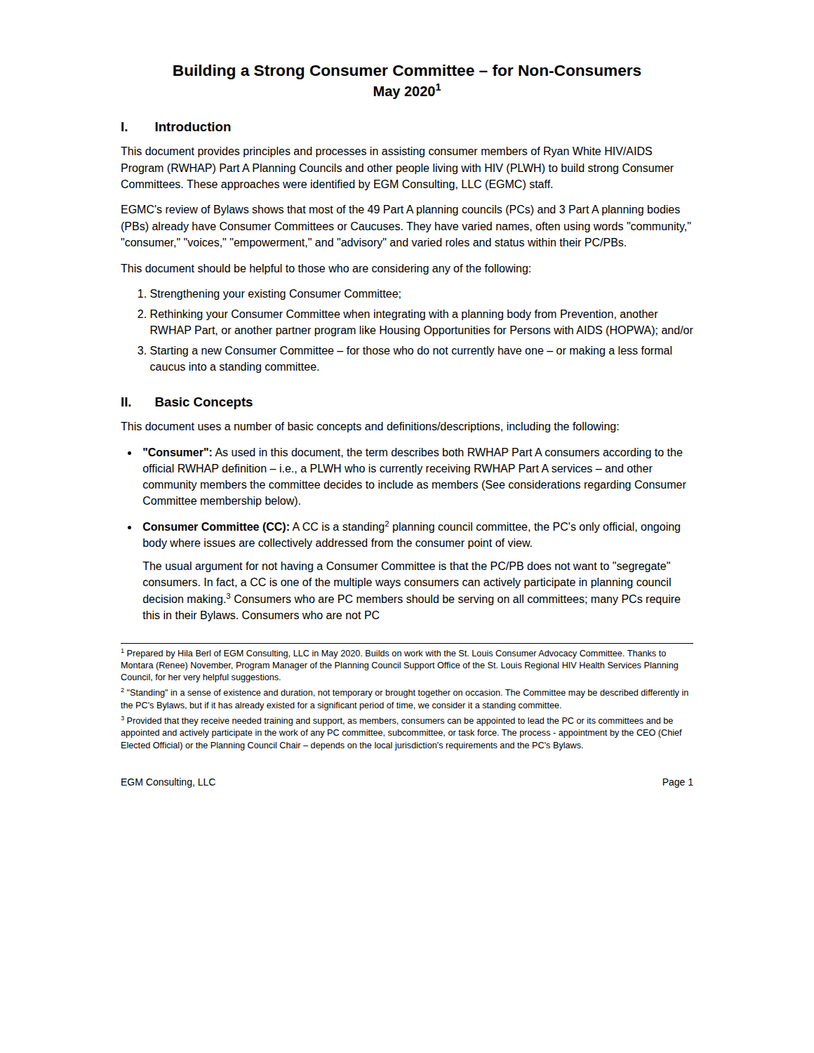Building a Strong Consumer Committee – for Non-Consumers May 20201
I. Introduction
This document provides principles and processes in assisting consumer members of Ryan White HIV/AIDS Program (RWHAP) Part A Planning Councils and other people living with HIV (PLWH) to build strong Consumer Committees. These approaches were identified by EGM Consulting, LLC (EGMC) staff.
EGMC's review of Bylaws shows that most of the 49 Part A planning councils (PCs) and 3 Part A planning bodies (PBs) already have Consumer Committees or Caucuses. They have varied names, often using words "community," "consumer," "voices," "empowerment," and "advisory" and varied roles and status within their PC/PBs.
This document should be helpful to those who are considering any of the following:
Strengthening your existing Consumer Committee;
Rethinking your Consumer Committee when integrating with a planning body from Prevention, another RWHAP Part, or another partner program like Housing Opportunities for Persons with AIDS (HOPWA); and/or
Starting a new Consumer Committee – for those who do not currently have one – or making a less formal caucus into a standing committee.
II. Basic Concepts
This document uses a number of basic concepts and definitions/descriptions, including the following:
"Consumer": As used in this document, the term describes both RWHAP Part A consumers according to the official RWHAP definition – i.e., a PLWH who is currently receiving RWHAP Part A services – and other community members the committee decides to include as members (See considerations regarding Consumer Committee membership below).
Consumer Committee (CC): A CC is a standing2 planning council committee, the PC's only official, ongoing body where issues are collectively addressed from the consumer point of view.
The usual argument for not having a Consumer Committee is that the PC/PB does not want to "segregate" consumers. In fact, a CC is one of the multiple ways consumers can actively participate in planning council decision making.3 Consumers who are PC members should be serving on all committees; many PCs require this in their Bylaws. Consumers who are not PC
1 Prepared by Hila Berl of EGM Consulting, LLC in May 2020. Builds on work with the St. Louis Consumer Advocacy Committee. Thanks to Montara (Renee) November, Program Manager of the Planning Council Support Office of the St. Louis Regional HIV Health Services Planning Council, for her very helpful suggestions.
2 "Standing" in a sense of existence and duration, not temporary or brought together on occasion. The Committee may be described differently in the PC's Bylaws, but if it has already existed for a significant period of time, we consider it a standing committee.
3 Provided that they receive needed training and support, as members, consumers can be appointed to lead the PC or its committees and be appointed and actively participate in the work of any PC committee, subcommittee, or task force. The process - appointment by the CEO (Chief Elected Official) or the Planning Council Chair – depends on the local jurisdiction's requirements and the PC's Bylaws.
EGM Consulting, LLC Page 1